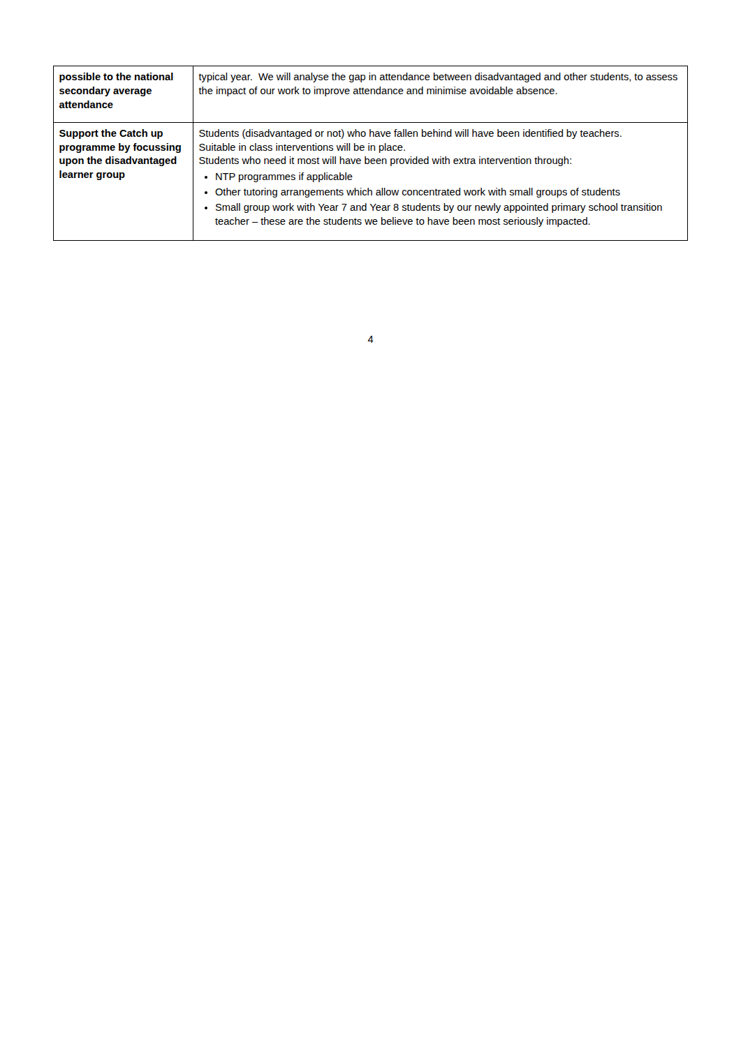| possible to the national secondary average attendance | typical year. We will analyse the gap in attendance between disadvantaged and other students, to assess the impact of our work to improve attendance and minimise avoidable absence. |
| Support the Catch up programme by focussing upon the disadvantaged learner group | Students (disadvantaged or not) who have fallen behind will have been identified by teachers. Suitable in class interventions will be in place. Students who need it most will have been provided with extra intervention through: NTP programmes if applicable Other tutoring arrangements which allow concentrated work with small groups of students Small group work with Year 7 and Year 8 students by our newly appointed primary school transition teacher – these are the students we believe to have been most seriously impacted. |
4